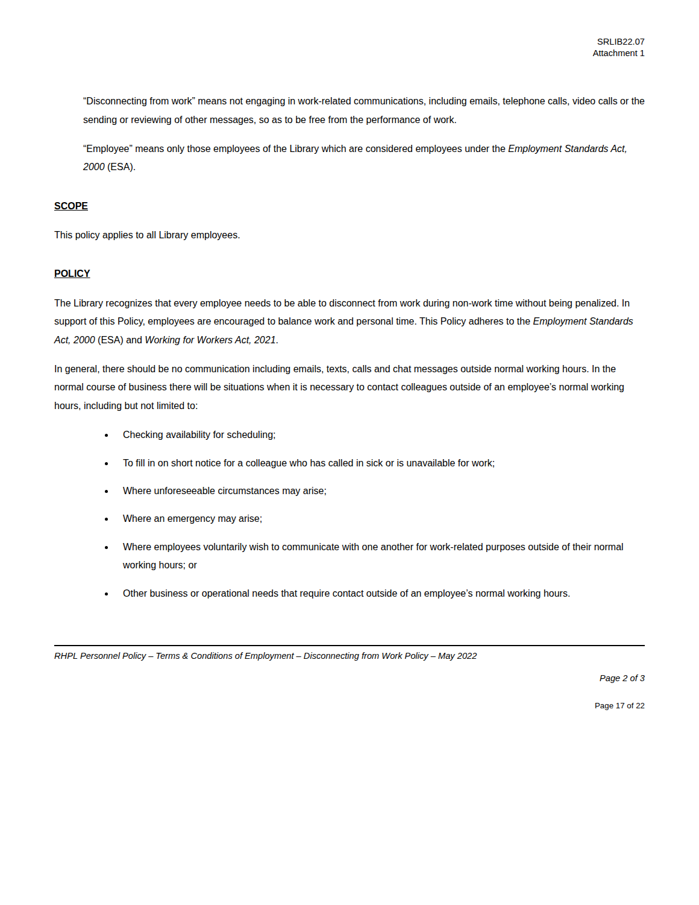SRLIB22.07
Attachment 1
“Disconnecting from work” means not engaging in work-related communications, including emails, telephone calls, video calls or the sending or reviewing of other messages, so as to be free from the performance of work.
“Employee” means only those employees of the Library which are considered employees under the Employment Standards Act, 2000 (ESA).
SCOPE
This policy applies to all Library employees.
POLICY
The Library recognizes that every employee needs to be able to disconnect from work during non-work time without being penalized. In support of this Policy, employees are encouraged to balance work and personal time. This Policy adheres to the Employment Standards Act, 2000 (ESA) and Working for Workers Act, 2021.
In general, there should be no communication including emails, texts, calls and chat messages outside normal working hours. In the normal course of business there will be situations when it is necessary to contact colleagues outside of an employee’s normal working hours, including but not limited to:
Checking availability for scheduling;
To fill in on short notice for a colleague who has called in sick or is unavailable for work;
Where unforeseeable circumstances may arise;
Where an emergency may arise;
Where employees voluntarily wish to communicate with one another for work-related purposes outside of their normal working hours; or
Other business or operational needs that require contact outside of an employee’s normal working hours.
RHPL Personnel Policy – Terms & Conditions of Employment – Disconnecting from Work Policy – May 2022
Page 2 of 3
Page 17 of 22